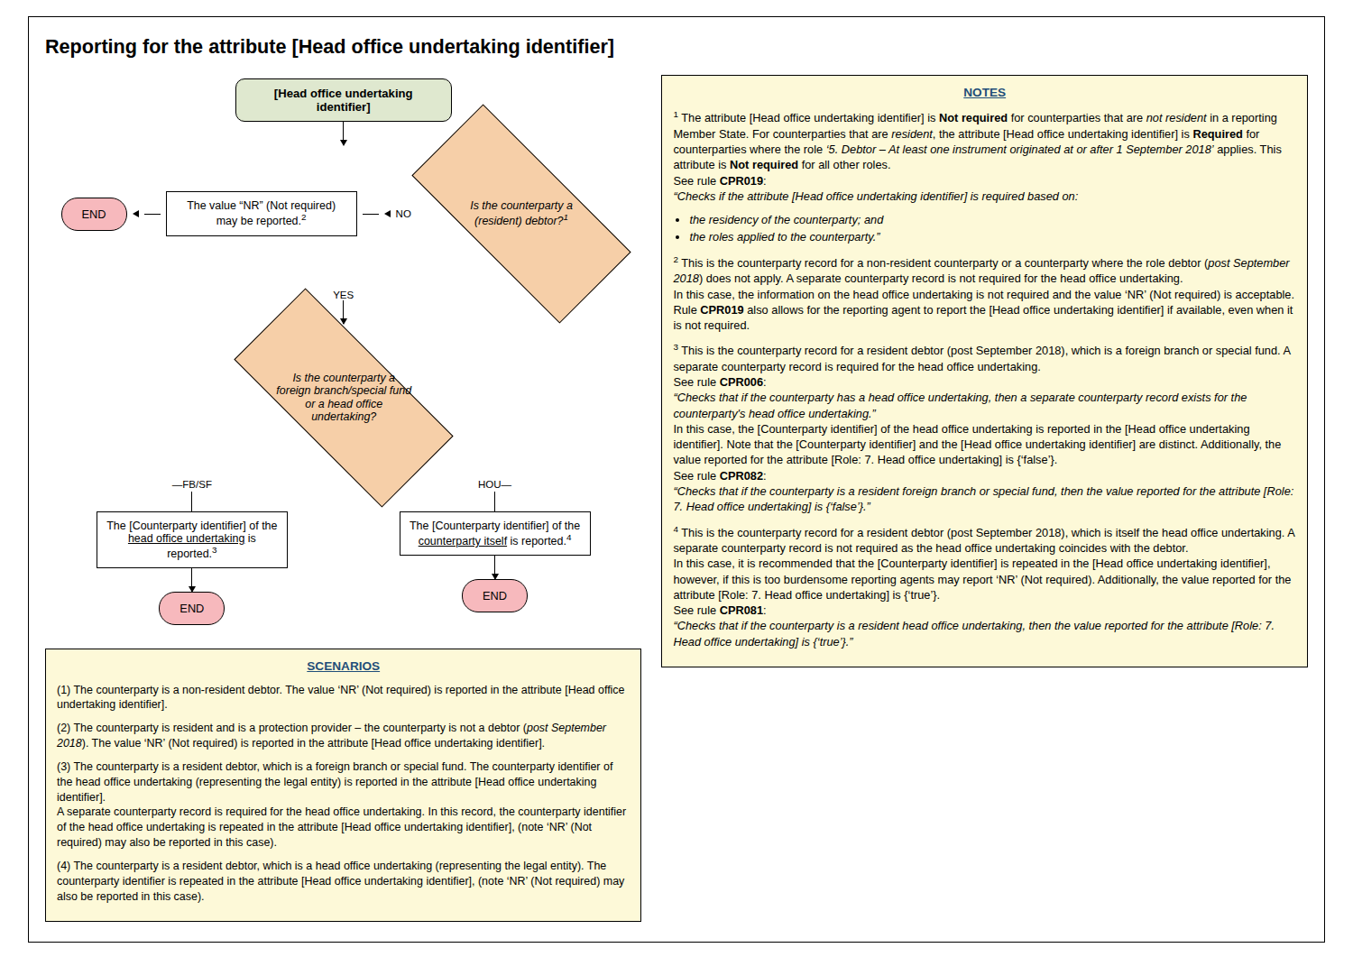Reporting for the attribute [Head office undertaking identifier]
[Head office undertaking identifier]
END
The value “NR” (Not required) may be reported.2
NO
Is the counterparty a (resident) debtor?1
YES
Is the counterparty a foreign branch/special fund or a head office undertaking?
—FB/SF
The [Counterparty identifier] of the head office undertaking is reported.3
END
HOU—
The [Counterparty identifier] of the counterparty itself is reported.4
END
SCENARIOS
(1) The counterparty is a non-resident debtor. The value ‘NR’ (Not required) is reported in the attribute [Head office undertaking identifier].
(2) The counterparty is resident and is a protection provider – the counterparty is not a debtor (post September 2018). The value ‘NR’ (Not required) is reported in the attribute [Head office undertaking identifier].
(3) The counterparty is a resident debtor, which is a foreign branch or special fund. The counterparty identifier of the head office undertaking (representing the legal entity) is reported in the attribute [Head office undertaking identifier].
A separate counterparty record is required for the head office undertaking. In this record, the counterparty identifier of the head office undertaking is repeated in the attribute [Head office undertaking identifier], (note ‘NR’ (Not required) may also be reported in this case).
(4) The counterparty is a resident debtor, which is a head office undertaking (representing the legal entity). The counterparty identifier is repeated in the attribute [Head office undertaking identifier], (note ‘NR’ (Not required) may also be reported in this case).
NOTES
1 The attribute [Head office undertaking identifier] is Not required for counterparties that are not resident in a reporting Member State. For counterparties that are resident, the attribute [Head office undertaking identifier] is Required for counterparties where the role ‘5. Debtor – At least one instrument originated at or after 1 September 2018’ applies. This attribute is Not required for all other roles.
See rule CPR019:
“Checks if the attribute [Head office undertaking identifier] is required based on:
the residency of the counterparty; and
the roles applied to the counterparty.”
2 This is the counterparty record for a non-resident counterparty or a counterparty where the role debtor (post September 2018) does not apply. A separate counterparty record is not required for the head office undertaking.
In this case, the information on the head office undertaking is not required and the value ‘NR’ (Not required) is acceptable. Rule CPR019 also allows for the reporting agent to report the [Head office undertaking identifier] if available, even when it is not required.
3 This is the counterparty record for a resident debtor (post September 2018), which is a foreign branch or special fund. A separate counterparty record is required for the head office undertaking.
See rule CPR006:
“Checks that if the counterparty has a head office undertaking, then a separate counterparty record exists for the counterparty's head office undertaking.”
In this case, the [Counterparty identifier] of the head office undertaking is reported in the [Head office undertaking identifier]. Note that the [Counterparty identifier] and the [Head office undertaking identifier] are distinct. Additionally, the value reported for the attribute [Role: 7. Head office undertaking] is {‘false’}.
See rule CPR082:
“Checks that if the counterparty is a resident foreign branch or special fund, then the value reported for the attribute [Role: 7. Head office undertaking] is {‘false’}.”
4 This is the counterparty record for a resident debtor (post September 2018), which is itself the head office undertaking. A separate counterparty record is not required as the head office undertaking coincides with the debtor.
In this case, it is recommended that the [Counterparty identifier] is repeated in the [Head office undertaking identifier], however, if this is too burdensome reporting agents may report ‘NR’ (Not required). Additionally, the value reported for the attribute [Role: 7. Head office undertaking] is {‘true’}.
See rule CPR081:
“Checks that if the counterparty is a resident head office undertaking, then the value reported for the attribute [Role: 7. Head office undertaking] is {‘true’}.”